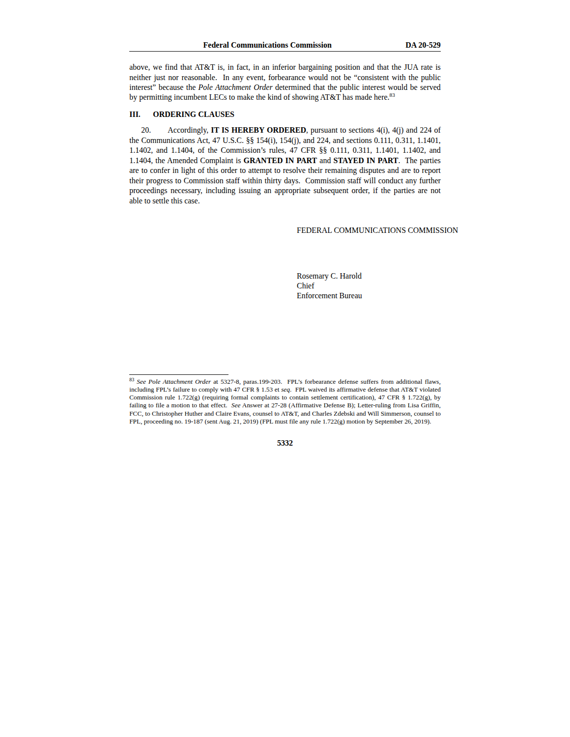Federal Communications Commission
DA 20-529
above, we find that AT&T is, in fact, in an inferior bargaining position and that the JUA rate is neither just nor reasonable. In any event, forbearance would not be “consistent with the public interest” because the Pole Attachment Order determined that the public interest would be served by permitting incumbent LECs to make the kind of showing AT&T has made here.83
III.
ORDERING CLAUSES
20. Accordingly, IT IS HEREBY ORDERED, pursuant to sections 4(i), 4(j) and 224 of the Communications Act, 47 U.S.C. §§ 154(i), 154(j), and 224, and sections 0.111, 0.311, 1.1401, 1.1402, and 1.1404, of the Commission’s rules, 47 CFR §§ 0.111, 0.311, 1.1401, 1.1402, and 1.1404, the Amended Complaint is GRANTED IN PART and STAYED IN PART. The parties are to confer in light of this order to attempt to resolve their remaining disputes and are to report their progress to Commission staff within thirty days. Commission staff will conduct any further proceedings necessary, including issuing an appropriate subsequent order, if the parties are not able to settle this case.
FEDERAL COMMUNICATIONS COMMISSION
Rosemary C. Harold
Chief
Enforcement Bureau
83 See Pole Attachment Order at 5327-8, paras.199-203. FPL’s forbearance defense suffers from additional flaws, including FPL’s failure to comply with 47 CFR § 1.53 et seq. FPL waived its affirmative defense that AT&T violated Commission rule 1.722(g) (requiring formal complaints to contain settlement certification), 47 CFR § 1.722(g), by failing to file a motion to that effect. See Answer at 27-28 (Affirmative Defense B); Letter-ruling from Lisa Griffin, FCC, to Christopher Huther and Claire Evans, counsel to AT&T, and Charles Zdebski and Will Simmerson, counsel to FPL, proceeding no. 19-187 (sent Aug. 21, 2019) (FPL must file any rule 1.722(g) motion by September 26, 2019).
5332